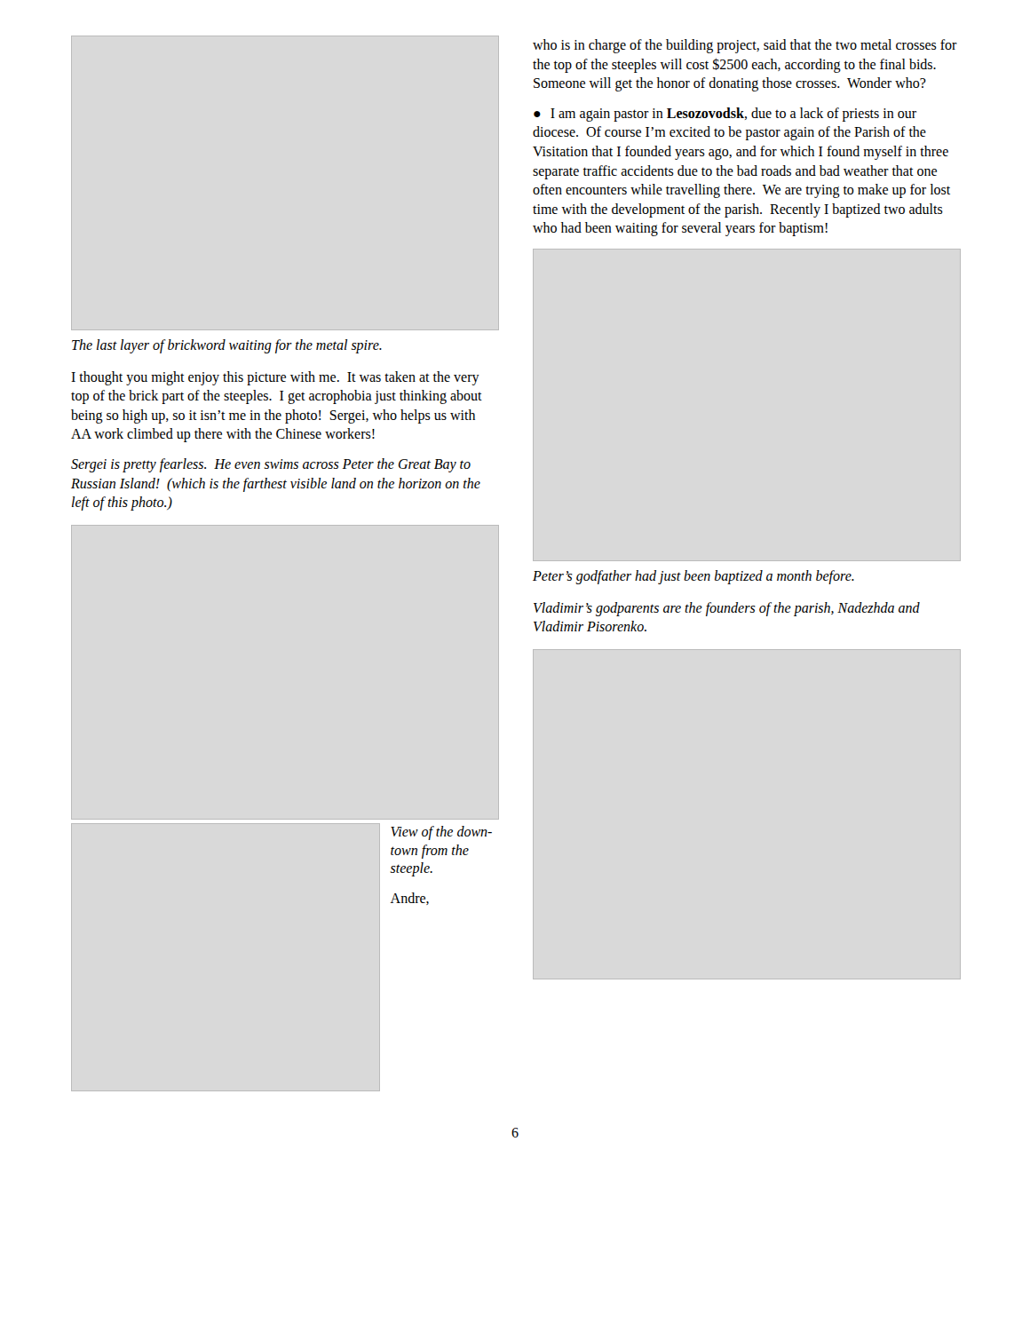The last layer of brickword waiting for the metal spire.
I thought you might enjoy this picture with me. It was taken at the very top of the brick part of the steeples. I get acrophobia just thinking about being so high up, so it isn’t me in the photo! Sergei, who helps us with AA work climbed up there with the Chinese workers!
Sergei is pretty fearless. He even swims across Peter the Great Bay to Russian Island! (which is the farthest visible land on the horizon on the left of this photo.)
View of the down-town from the steeple.
Andre,
who is in charge of the building project, said that the two metal crosses for the top of the steeples will cost $2500 each, according to the final bids. Someone will get the honor of donating those crosses. Wonder who?
● I am again pastor in Lesozovodsk, due to a lack of priests in our diocese. Of course I’m excited to be pastor again of the Parish of the Visitation that I founded years ago, and for which I found myself in three separate traffic accidents due to the bad roads and bad weather that one often encounters while travelling there. We are trying to make up for lost time with the development of the parish. Recently I baptized two adults who had been waiting for several years for baptism!
Peter’s godfather had just been baptized a month before.
Vladimir’s godparents are the founders of the parish, Nadezhda and Vladimir Pisorenko.
6